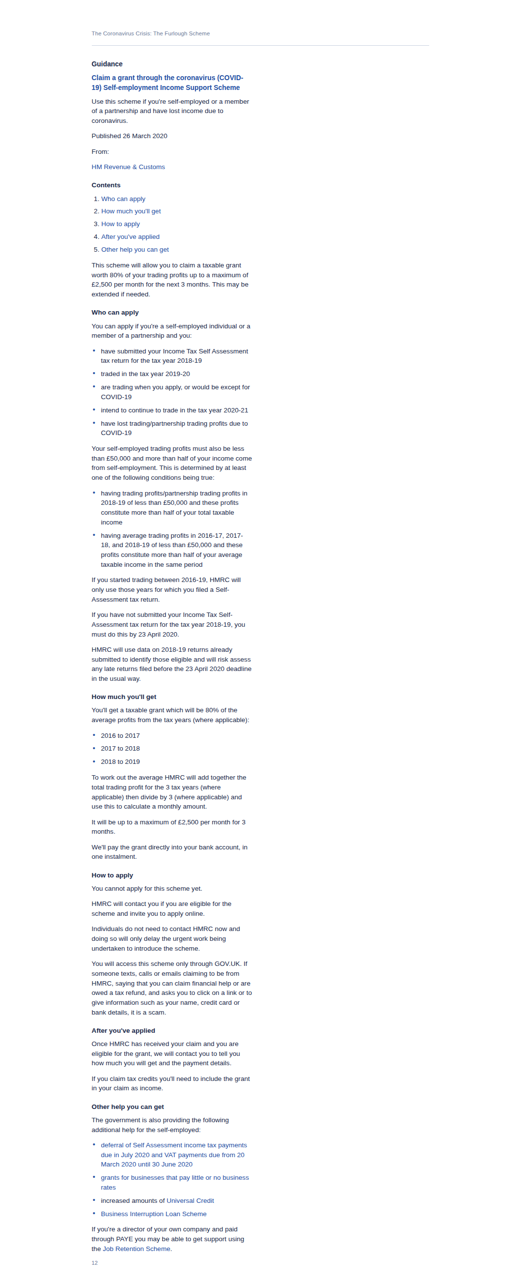The Coronavirus Crisis: The Furlough Scheme
Guidance
Claim a grant through the coronavirus (COVID-19) Self-employment Income Support Scheme
Use this scheme if you're self-employed or a member of a partnership and have lost income due to coronavirus.
Published 26 March 2020
From:
HM Revenue & Customs
Contents
Who can apply
How much you'll get
How to apply
After you've applied
Other help you can get
This scheme will allow you to claim a taxable grant worth 80% of your trading profits up to a maximum of £2,500 per month for the next 3 months. This may be extended if needed.
Who can apply
You can apply if you're a self-employed individual or a member of a partnership and you:
have submitted your Income Tax Self Assessment tax return for the tax year 2018-19
traded in the tax year 2019-20
are trading when you apply, or would be except for COVID-19
intend to continue to trade in the tax year 2020-21
have lost trading/partnership trading profits due to COVID-19
Your self-employed trading profits must also be less than £50,000 and more than half of your income come from self-employment. This is determined by at least one of the following conditions being true:
having trading profits/partnership trading profits in 2018-19 of less than £50,000 and these profits constitute more than half of your total taxable income
having average trading profits in 2016-17, 2017-18, and 2018-19 of less than £50,000 and these profits constitute more than half of your average taxable income in the same period
If you started trading between 2016-19, HMRC will only use those years for which you filed a Self-Assessment tax return.
If you have not submitted your Income Tax Self-Assessment tax return for the tax year 2018-19, you must do this by 23 April 2020.
HMRC will use data on 2018-19 returns already submitted to identify those eligible and will risk assess any late returns filed before the 23 April 2020 deadline in the usual way.
How much you'll get
You'll get a taxable grant which will be 80% of the average profits from the tax years (where applicable):
2016 to 2017
2017 to 2018
2018 to 2019
To work out the average HMRC will add together the total trading profit for the 3 tax years (where applicable) then divide by 3 (where applicable) and use this to calculate a monthly amount.
It will be up to a maximum of £2,500 per month for 3 months.
We'll pay the grant directly into your bank account, in one instalment.
How to apply
You cannot apply for this scheme yet.
HMRC will contact you if you are eligible for the scheme and invite you to apply online.
Individuals do not need to contact HMRC now and doing so will only delay the urgent work being undertaken to introduce the scheme.
You will access this scheme only through GOV.UK. If someone texts, calls or emails claiming to be from HMRC, saying that you can claim financial help or are owed a tax refund, and asks you to click on a link or to give information such as your name, credit card or bank details, it is a scam.
After you've applied
Once HMRC has received your claim and you are eligible for the grant, we will contact you to tell you how much you will get and the payment details.
If you claim tax credits you'll need to include the grant in your claim as income.
Other help you can get
The government is also providing the following additional help for the self-employed:
deferral of Self Assessment income tax payments due in July 2020 and VAT payments due from 20 March 2020 until 30 June 2020
grants for businesses that pay little or no business rates
increased amounts of Universal Credit
Business Interruption Loan Scheme
If you're a director of your own company and paid through PAYE you may be able to get support using the Job Retention Scheme.
12